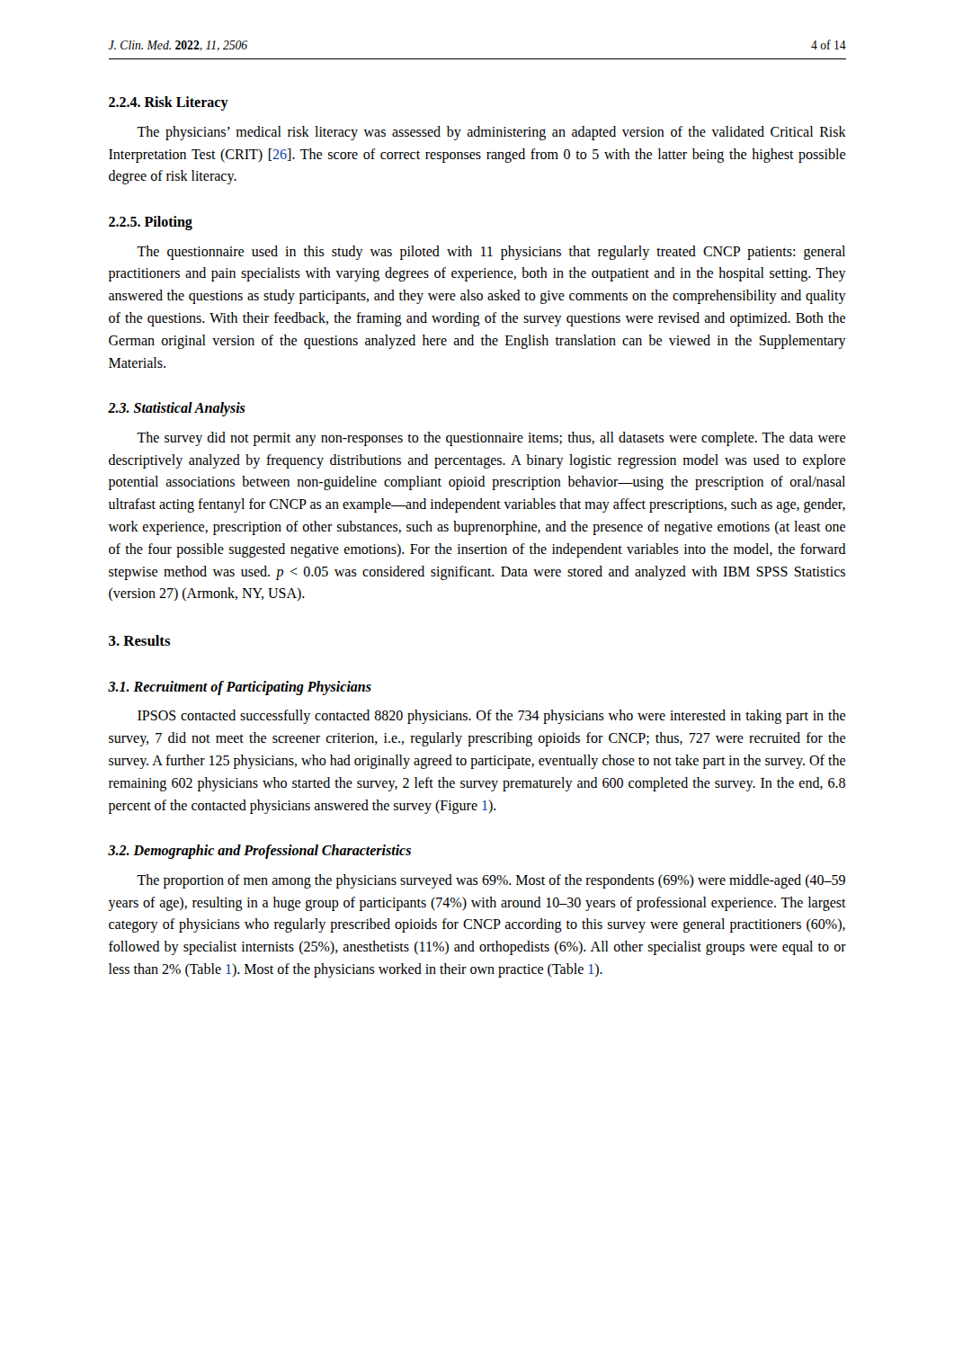J. Clin. Med. 2022, 11, 2506 4 of 14
2.2.4. Risk Literacy
The physicians’ medical risk literacy was assessed by administering an adapted version of the validated Critical Risk Interpretation Test (CRIT) [26]. The score of correct responses ranged from 0 to 5 with the latter being the highest possible degree of risk literacy.
2.2.5. Piloting
The questionnaire used in this study was piloted with 11 physicians that regularly treated CNCP patients: general practitioners and pain specialists with varying degrees of experience, both in the outpatient and in the hospital setting. They answered the questions as study participants, and they were also asked to give comments on the comprehensibility and quality of the questions. With their feedback, the framing and wording of the survey questions were revised and optimized. Both the German original version of the questions analyzed here and the English translation can be viewed in the Supplementary Materials.
2.3. Statistical Analysis
The survey did not permit any non-responses to the questionnaire items; thus, all datasets were complete. The data were descriptively analyzed by frequency distributions and percentages. A binary logistic regression model was used to explore potential associations between non-guideline compliant opioid prescription behavior—using the prescription of oral/nasal ultrafast acting fentanyl for CNCP as an example—and independent variables that may affect prescriptions, such as age, gender, work experience, prescription of other substances, such as buprenorphine, and the presence of negative emotions (at least one of the four possible suggested negative emotions). For the insertion of the independent variables into the model, the forward stepwise method was used. p < 0.05 was considered significant. Data were stored and analyzed with IBM SPSS Statistics (version 27) (Armonk, NY, USA).
3. Results
3.1. Recruitment of Participating Physicians
IPSOS contacted successfully contacted 8820 physicians. Of the 734 physicians who were interested in taking part in the survey, 7 did not meet the screener criterion, i.e., regularly prescribing opioids for CNCP; thus, 727 were recruited for the survey. A further 125 physicians, who had originally agreed to participate, eventually chose to not take part in the survey. Of the remaining 602 physicians who started the survey, 2 left the survey prematurely and 600 completed the survey. In the end, 6.8 percent of the contacted physicians answered the survey (Figure 1).
3.2. Demographic and Professional Characteristics
The proportion of men among the physicians surveyed was 69%. Most of the respondents (69%) were middle-aged (40–59 years of age), resulting in a huge group of participants (74%) with around 10–30 years of professional experience. The largest category of physicians who regularly prescribed opioids for CNCP according to this survey were general practitioners (60%), followed by specialist internists (25%), anesthetists (11%) and orthopedists (6%). All other specialist groups were equal to or less than 2% (Table 1). Most of the physicians worked in their own practice (Table 1).